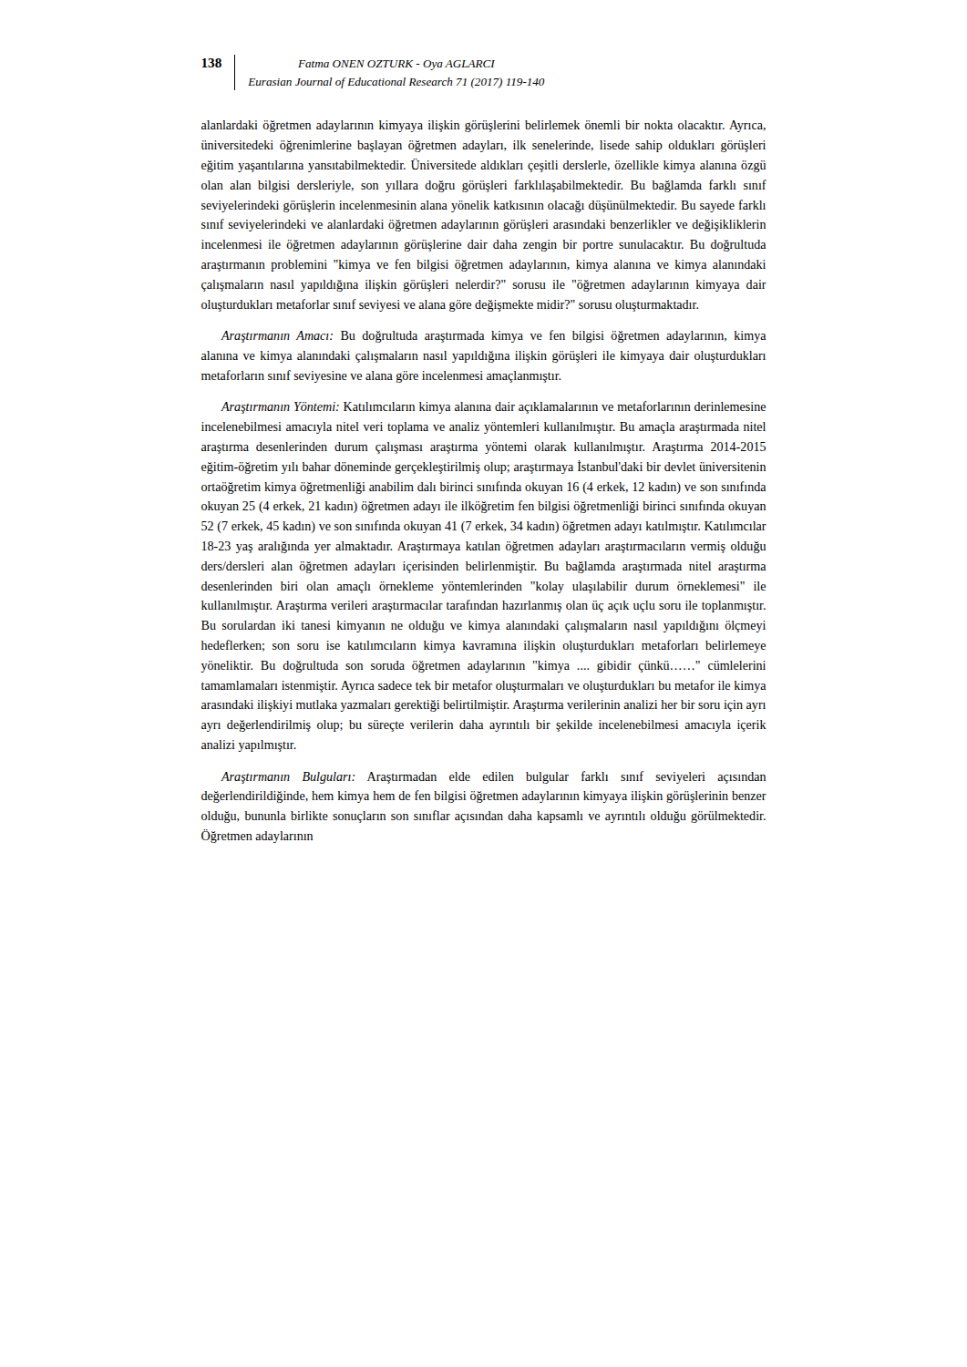138
Fatma ONEN OZTURK - Oya AGLARCI
Eurasian Journal of Educational Research 71 (2017) 119-140
alanlardaki öğretmen adaylarının kimyaya ilişkin görüşlerini belirlemek önemli bir nokta olacaktır. Ayrıca, üniversitedeki öğrenimlerine başlayan öğretmen adayları, ilk senelerinde, lisede sahip oldukları görüşleri eğitim yaşantılarına yansıtabilmektedir. Üniversitede aldıkları çeşitli derslerle, özellikle kimya alanına özgü olan alan bilgisi dersleriyle, son yıllara doğru görüşleri farklılaşabilmektedir. Bu bağlamda farklı sınıf seviyelerindeki görüşlerin incelenmesinin alana yönelik katkısının olacağı düşünülmektedir. Bu sayede farklı sınıf seviyelerindeki ve alanlardaki öğretmen adaylarının görüşleri arasındaki benzerlikler ve değişikliklerin incelenmesi ile öğretmen adaylarının görüşlerine dair daha zengin bir portre sunulacaktır. Bu doğrultuda araştırmanın problemini "kimya ve fen bilgisi öğretmen adaylarının, kimya alanına ve kimya alanındaki çalışmaların nasıl yapıldığına ilişkin görüşleri nelerdir?" sorusu ile "öğretmen adaylarının kimyaya dair oluşturdukları metaforlar sınıf seviyesi ve alana göre değişmekte midir?" sorusu oluşturmaktadır.
Araştırmanın Amacı: Bu doğrultuda araştırmada kimya ve fen bilgisi öğretmen adaylarının, kimya alanına ve kimya alanındaki çalışmaların nasıl yapıldığına ilişkin görüşleri ile kimyaya dair oluşturdukları metaforların sınıf seviyesine ve alana göre incelenmesi amaçlanmıştır.
Araştırmanın Yöntemi: Katılımcıların kimya alanına dair açıklamalarının ve metaforlarının derinlemesine incelenebilmesi amacıyla nitel veri toplama ve analiz yöntemleri kullanılmıştır. Bu amaçla araştırmada nitel araştırma desenlerinden durum çalışması araştırma yöntemi olarak kullanılmıştır. Araştırma 2014-2015 eğitim-öğretim yılı bahar döneminde gerçekleştirilmiş olup; araştırmaya İstanbul'daki bir devlet üniversitenin ortaöğretim kimya öğretmenliği anabilim dalı birinci sınıfında okuyan 16 (4 erkek, 12 kadın) ve son sınıfında okuyan 25 (4 erkek, 21 kadın) öğretmen adayı ile ilköğretim fen bilgisi öğretmenliği birinci sınıfında okuyan 52 (7 erkek, 45 kadın) ve son sınıfında okuyan 41 (7 erkek, 34 kadın) öğretmen adayı katılmıştır. Katılımcılar 18-23 yaş aralığında yer almaktadır. Araştırmaya katılan öğretmen adayları araştırmacıların vermiş olduğu ders/dersleri alan öğretmen adayları içerisinden belirlenmiştir. Bu bağlamda araştırmada nitel araştırma desenlerinden biri olan amaçlı örnekleme yöntemlerinden "kolay ulaşılabilir durum örneklemesi" ile kullanılmıştır. Araştırma verileri araştırmacılar tarafından hazırlanmış olan üç açık uçlu soru ile toplanmıştır. Bu sorulardan iki tanesi kimyanın ne olduğu ve kimya alanındaki çalışmaların nasıl yapıldığını ölçmeyi hedeflerken; son soru ise katılımcıların kimya kavramına ilişkin oluşturdukları metaforları belirlemeye yöneliktir. Bu doğrultuda son soruda öğretmen adaylarının "kimya .... gibidir çünkü……" cümlelerini tamamlamaları istenmiştir. Ayrıca sadece tek bir metafor oluşturmaları ve oluşturdukları bu metafor ile kimya arasındaki ilişkiyi mutlaka yazmaları gerektiği belirtilmiştir. Araştırma verilerinin analizi her bir soru için ayrı ayrı değerlendirilmiş olup; bu süreçte verilerin daha ayrıntılı bir şekilde incelenebilmesi amacıyla içerik analizi yapılmıştır.
Araştırmanın Bulguları: Araştırmadan elde edilen bulgular farklı sınıf seviyeleri açısından değerlendirildiğinde, hem kimya hem de fen bilgisi öğretmen adaylarının kimyaya ilişkin görüşlerinin benzer olduğu, bununla birlikte sonuçların son sınıflar açısından daha kapsamlı ve ayrıntılı olduğu görülmektedir. Öğretmen adaylarının